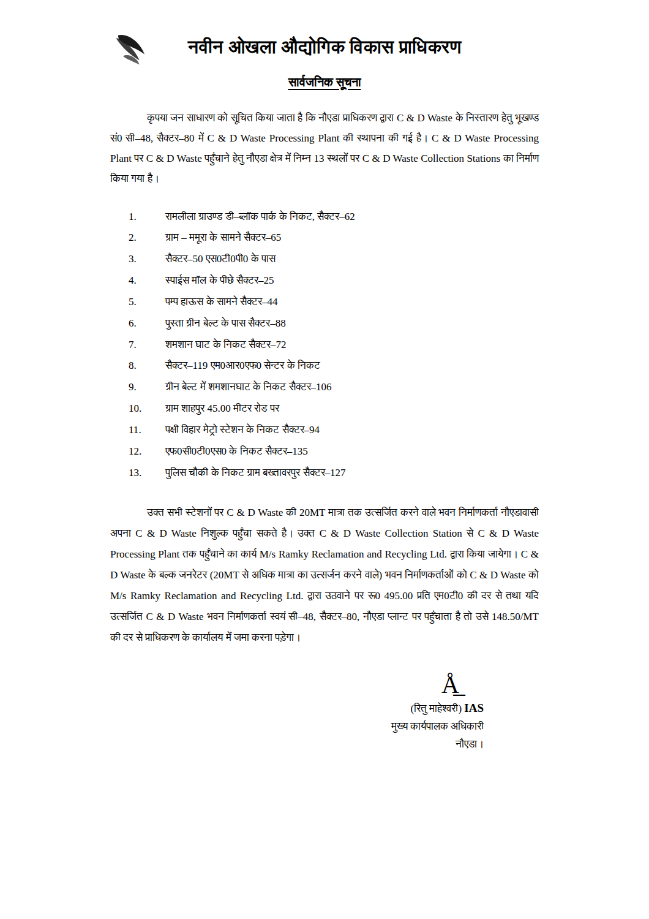नवीन ओखला औद्योगिक विकास प्राधिकरण
सार्वजनिक सूचना
कृपया जन साधारण को सूचित किया जाता है कि नौएडा प्राधिकरण द्वारा C & D Waste के निस्तारण हेतु भूखण्ड सं0 सी–48, सैक्टर–80 में C & D Waste Processing Plant की स्थापना की गई है। C & D Waste Processing Plant पर C & D Waste पहुँचाने हेतु नौएडा क्षेत्र में निम्न 13 स्थलों पर C & D Waste Collection Stations का निर्माण किया गया है।
रामलीला ग्राउण्ड डी–ब्लॉक पार्क के निकट, सैक्टर–62
ग्राम – ममूरा के सामने सैक्टर–65
सैक्टर–50 एस0टी0पी0 के पास
स्पाईस मॉल के पीछे सैक्टर–25
पम्प हाऊस के सामने सैक्टर–44
पुस्ता ग्रीन बेल्ट के पास सैक्टर–88
शमशान घाट के निकट सैक्टर–72
सैक्टर–119 एम0आर0एफ0 सेन्टर के निकट
ग्रीन बेल्ट में शमशानघाट के निकट सैक्टर–106
ग्राम शाहपुर 45.00 मीटर रोड पर
पक्षी विहार मेट्रो स्टेशन के निकट सैक्टर–94
एफ0सी0टी0एस0 के निकट सैक्टर–135
पुलिस चौकी के निकट ग्राम बख्तावरपुर सैक्टर–127
उक्त सभी स्टेशनों पर C & D Waste की 20MT मात्रा तक उत्सर्जित करने वाले भवन निर्माणकर्ता नौएडावासी अपना C & D Waste निशुल्क पहुँचा सकते है। उक्त C & D Waste Collection Station से C & D Waste Processing Plant तक पहुँचाने का कार्य M/s Ramky Reclamation and Recycling Ltd. द्वारा किया जायेगा। C & D Waste के बल्क जनरेटर (20MT से अधिक मात्रा का उत्सर्जन करने वाले) भवन निर्माणकर्ताओं को C & D Waste को M/s Ramky Reclamation and Recycling Ltd. द्वारा उठवाने पर रू0 495.00 प्रति एम0टी0 की दर से तथा यदि उत्सर्जित C & D Waste भवन निर्माणकर्ता स्वयं सी–48, सैक्टर–80, नौएडा प्लान्ट पर पहुँचाता है तो उसे 148.50/MT की दर से प्राधिकरण के कार्यालय में जमा करना पड़ेगा।
Å̲
(रितु माहेश्वरी) IAS
मुख्य कार्यपालक अधिकारी
नौएडा।